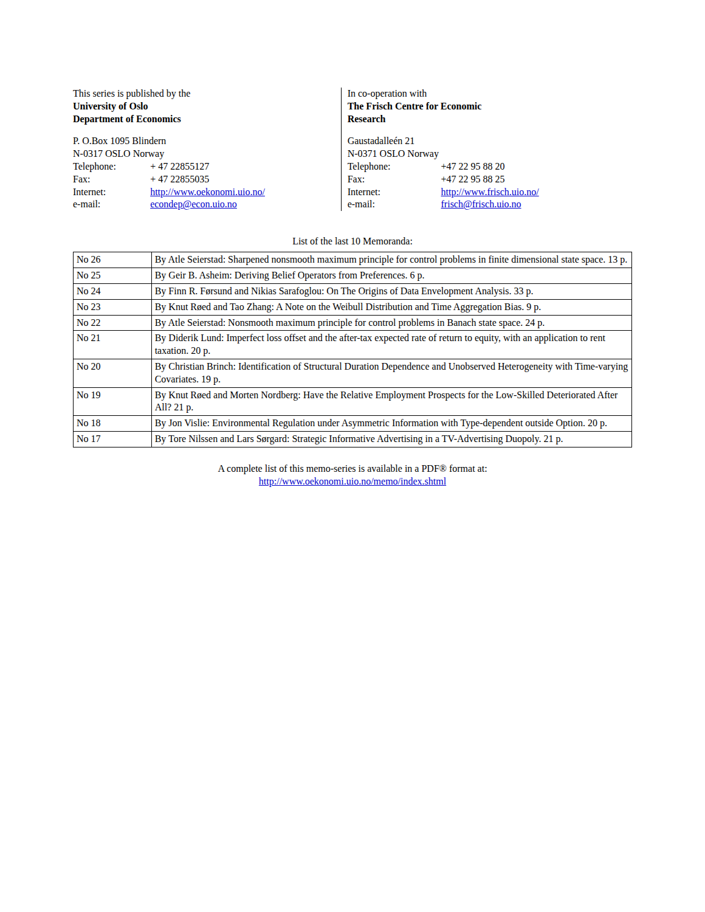This series is published by the
University of Oslo
Department of Economics
P. O.Box 1095 Blindern
N-0317 OSLO Norway
Telephone: + 47 22855127
Fax: + 47 22855035
Internet: http://www.oekonomi.uio.no/
e-mail: econdep@econ.uio.no
In co-operation with
The Frisch Centre for Economic
Research
Gaustadalleén 21
N-0371 OSLO Norway
Telephone: +47 22 95 88 20
Fax: +47 22 95 88 25
Internet: http://www.frisch.uio.no/
e-mail: frisch@frisch.uio.no
List of the last 10 Memoranda:
| No 26 | By Atle Seierstad: Sharpened nonsmooth maximum principle for control problems in finite dimensional state space. 13 p. |
| No 25 | By Geir B. Asheim: Deriving Belief Operators from Preferences. 6 p. |
| No 24 | By Finn R. Førsund and Nikias Sarafoglou: On The Origins of Data Envelopment Analysis. 33 p. |
| No 23 | By Knut Røed and Tao Zhang: A Note on the Weibull Distribution and Time Aggregation Bias. 9 p. |
| No 22 | By Atle Seierstad: Nonsmooth maximum principle for control problems in Banach state space. 24 p. |
| No 21 | By Diderik Lund: Imperfect loss offset and the after-tax expected rate of return to equity, with an application to rent taxation. 20 p. |
| No 20 | By Christian Brinch: Identification of Structural Duration Dependence and Unobserved Heterogeneity with Time-varying Covariates. 19 p. |
| No 19 | By Knut Røed and Morten Nordberg: Have the Relative Employment Prospects for the Low-Skilled Deteriorated After All? 21 p. |
| No 18 | By Jon Vislie: Environmental Regulation under Asymmetric Information with Type-dependent outside Option. 20 p. |
| No 17 | By Tore Nilssen and Lars Sørgard: Strategic Informative Advertising in a TV-Advertising Duopoly. 21 p. |
A complete list of this memo-series is available in a PDF® format at:
http://www.oekonomi.uio.no/memo/index.shtml